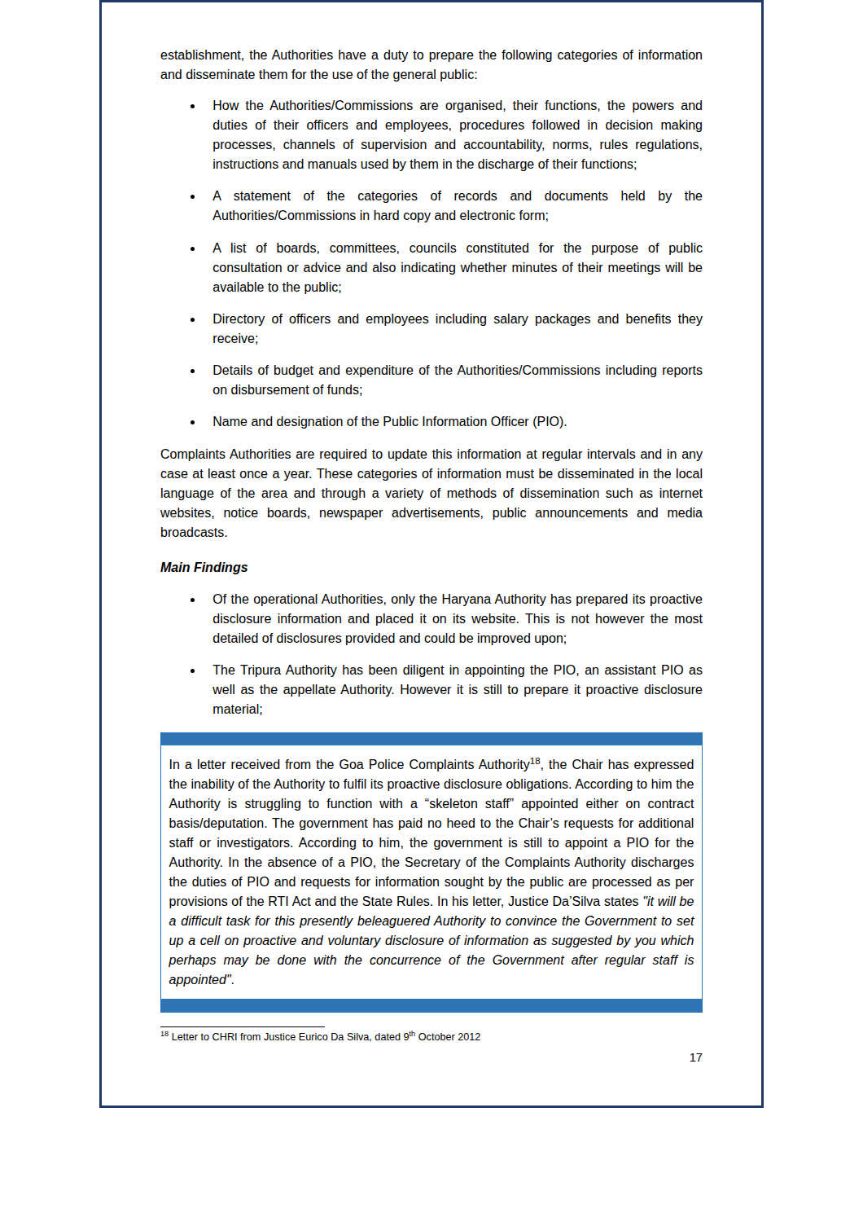establishment, the Authorities have a duty to prepare the following categories of information and disseminate them for the use of the general public:
How the Authorities/Commissions are organised, their functions, the powers and duties of their officers and employees, procedures followed in decision making processes, channels of supervision and accountability, norms, rules regulations, instructions and manuals used by them in the discharge of their functions;
A statement of the categories of records and documents held by the Authorities/Commissions in hard copy and electronic form;
A list of boards, committees, councils constituted for the purpose of public consultation or advice and also indicating whether minutes of their meetings will be available to the public;
Directory of officers and employees including salary packages and benefits they receive;
Details of budget and expenditure of the Authorities/Commissions including reports on disbursement of funds;
Name and designation of the Public Information Officer (PIO).
Complaints Authorities are required to update this information at regular intervals and in any case at least once a year. These categories of information must be disseminated in the local language of the area and through a variety of methods of dissemination such as internet websites, notice boards, newspaper advertisements, public announcements and media broadcasts.
Main Findings
Of the operational Authorities, only the Haryana Authority has prepared its proactive disclosure information and placed it on its website. This is not however the most detailed of disclosures provided and could be improved upon;
The Tripura Authority has been diligent in appointing the PIO, an assistant PIO as well as the appellate Authority. However it is still to prepare it proactive disclosure material;
In a letter received from the Goa Police Complaints Authority18, the Chair has expressed the inability of the Authority to fulfil its proactive disclosure obligations. According to him the Authority is struggling to function with a “skeleton staff” appointed either on contract basis/deputation. The government has paid no heed to the Chair’s requests for additional staff or investigators. According to him, the government is still to appoint a PIO for the Authority. In the absence of a PIO, the Secretary of the Complaints Authority discharges the duties of PIO and requests for information sought by the public are processed as per provisions of the RTI Act and the State Rules. In his letter, Justice Da’Silva states "it will be a difficult task for this presently beleaguered Authority to convince the Government to set up a cell on proactive and voluntary disclosure of information as suggested by you which perhaps may be done with the concurrence of the Government after regular staff is appointed".
18 Letter to CHRI from Justice Eurico Da Silva, dated 9th October 2012
17